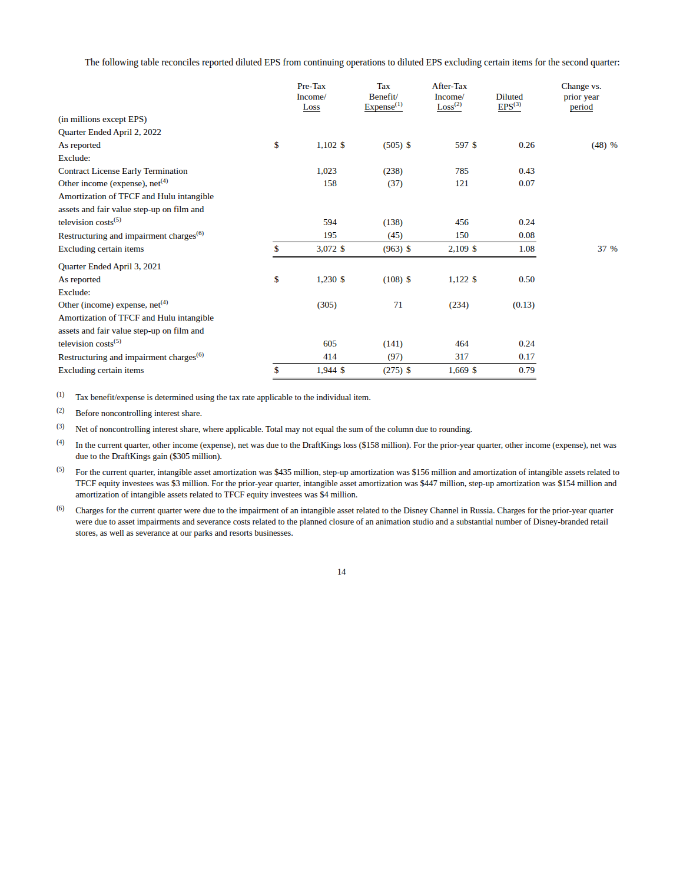The following table reconciles reported diluted EPS from continuing operations to diluted EPS excluding certain items for the second quarter:
| | Pre-Tax Income/ Loss | Tax Benefit/ Expense (1) | After-Tax Income/ Loss (2) | Diluted EPS (3) | Change vs. prior year period |
| (in millions except EPS) | |
| Quarter Ended April 2, 2022 | |
| As reported | $ | 1,102 | $ | (505) | $ | 597 | $ | 0.26 | (48) | % |
| Exclude: | |
| Contract License Early Termination | | 1,023 | | (238) | | 785 | | 0.43 | | |
| Other income (expense), net (4) | | 158 | | (37) | | 121 | | 0.07 | | |
| Amortization of TFCF and Hulu intangible | |
| assets and fair value step-up on film and | |
| television costs (5) | | 594 | | (138) | | 456 | | 0.24 | | |
| Restructuring and impairment charges (6) | | 195 | | (45) | | 150 | | 0.08 | | |
| Excluding certain items | $ | 3,072 | $ | (963) | $ | 2,109 | $ | 1.08 | 37 | % |
| Quarter Ended April 3, 2021 | |
| As reported | $ | 1,230 | $ | (108) | $ | 1,122 | $ | 0.50 | | |
| Exclude: | |
| Other (income) expense, net (4) | | (305) | | 71 | | (234) | | (0.13) | | |
| Amortization of TFCF and Hulu intangible | |
| assets and fair value step-up on film and | |
| television costs (5) | | 605 | | (141) | | 464 | | 0.24 | | |
| Restructuring and impairment charges (6) | | 414 | | (97) | | 317 | | 0.17 | | |
| Excluding certain items | $ | 1,944 | $ | (275) | $ | 1,669 | $ | 0.79 | | |
Tax benefit/expense is determined using the tax rate applicable to the individual item.
Before noncontrolling interest share.
Net of noncontrolling interest share, where applicable. Total may not equal the sum of the column due to rounding.
In the current quarter, other income (expense), net was due to the DraftKings loss ($158 million). For the prior-year quarter, other income (expense), net was due to the DraftKings gain ($305 million).
For the current quarter, intangible asset amortization was $435 million, step-up amortization was $156 million and amortization of intangible assets related to TFCF equity investees was $3 million. For the prior-year quarter, intangible asset amortization was $447 million, step-up amortization was $154 million and amortization of intangible assets related to TFCF equity investees was $4 million.
Charges for the current quarter were due to the impairment of an intangible asset related to the Disney Channel in Russia. Charges for the prior-year quarter were due to asset impairments and severance costs related to the planned closure of an animation studio and a substantial number of Disney-branded retail stores, as well as severance at our parks and resorts businesses.
14